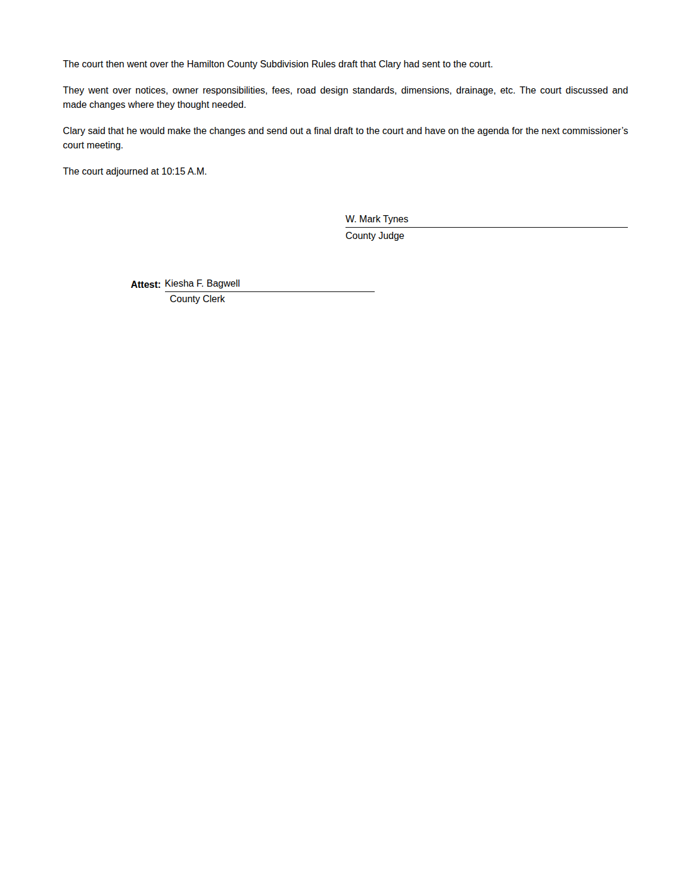The court then went over the Hamilton County Subdivision Rules draft that Clary had sent to the court.
They went over notices, owner responsibilities, fees, road design standards, dimensions, drainage, etc. The court discussed and made changes where they thought needed.
Clary said that he would make the changes and send out a final draft to the court and have on the agenda for the next commissioner’s court meeting.
The court adjourned at 10:15 A.M.
W. Mark Tynes County Judge
Attest: Kiesha F. Bagwell
County Clerk